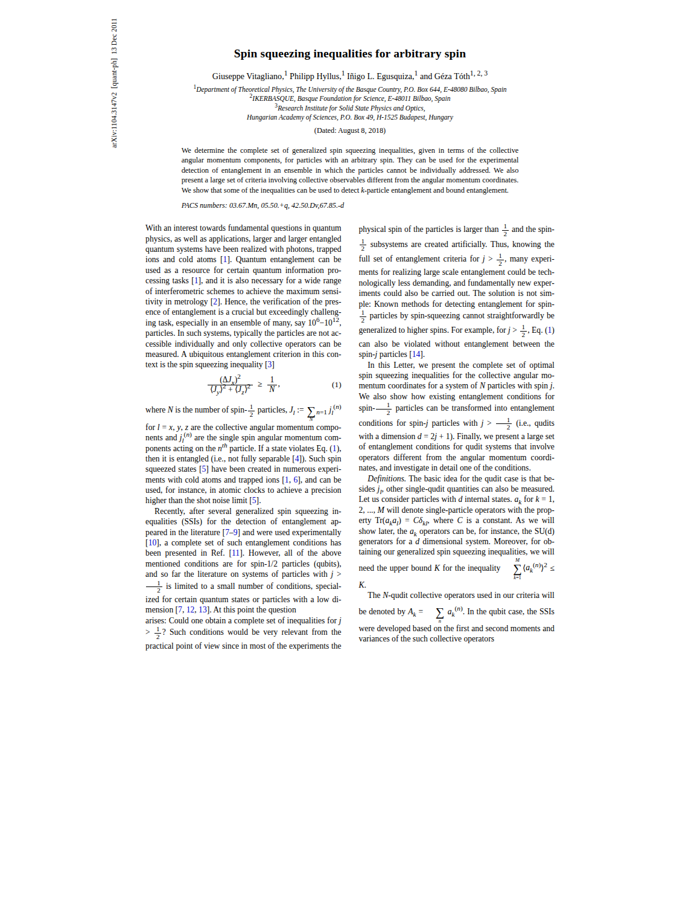arXiv:1104.3147v2 [quant-ph] 13 Dec 2011
Spin squeezing inequalities for arbitrary spin
Giuseppe Vitagliano,1 Philipp Hyllus,1 Iñigo L. Egusquiza,1 and Géza Tóth1, 2, 3
1Department of Theoretical Physics, The University of the Basque Country, P.O. Box 644, E-48080 Bilbao, Spain
2IKERBASQUE, Basque Foundation for Science, E-48011 Bilbao, Spain
3Research Institute for Solid State Physics and Optics,
Hungarian Academy of Sciences, P.O. Box 49, H-1525 Budapest, Hungary
(Dated: August 8, 2018)
We determine the complete set of generalized spin squeezing inequalities, given in terms of the collective angular momentum components, for particles with an arbitrary spin. They can be used for the experimental detection of entanglement in an ensemble in which the particles cannot be individually addressed. We also present a large set of criteria involving collective observables different from the angular momentum coordinates. We show that some of the inequalities can be used to detect k-particle entanglement and bound entanglement.
PACS numbers: 03.67.Mn, 05.50.+q, 42.50.Dv,67.85.-d
With an interest towards fundamental questions in quantum physics, as well as applications, larger and larger entangled quantum systems have been realized with photons, trapped ions and cold atoms [1]. Quantum entanglement can be used as a resource for certain quantum information processing tasks [1], and it is also necessary for a wide range of interferometric schemes to achieve the maximum sensitivity in metrology [2]. Hence, the verification of the presence of entanglement is a crucial but exceedingly challenging task, especially in an ensemble of many, say 106−1012, particles. In such systems, typically the particles are not accessible individually and only collective operators can be measured. A ubiquitous entanglement criterion in this context is the spin squeezing inequality [3]
(ΔJx)2⟨Jy⟩2 + ⟨Jz⟩2 ≥ 1 N, (1)
where N is the number of spin-12 particles, Jl := ∑Nn=1 jl(n) for l = x, y, z are the collective angular momentum components and jl(n) are the single spin angular momentum components acting on the nth particle. If a state violates Eq. (1), then it is entangled (i.e., not fully separable [4]). Such spin squeezed states [5] have been created in numerous experiments with cold atoms and trapped ions [1, 6], and can be used, for instance, in atomic clocks to achieve a precision higher than the shot noise limit [5].
Recently, after several generalized spin squeezing inequalities (SSIs) for the detection of entanglement appeared in the literature [7–9] and were used experimentally [10], a complete set of such entanglement conditions has been presented in Ref. [11]. However, all of the above mentioned conditions are for spin-1/2 particles (qubits), and so far the literature on systems of particles with j > 12 is limited to a small number of conditions, specialized for certain quantum states or particles with a low dimension [7, 12, 13]. At this point the question
arises: Could one obtain a complete set of inequalities for j > 12? Such conditions would be very relevant from the practical point of view since in most of the experiments the physical spin of the particles is larger than 12 and the spin-12 subsystems are created artificially. Thus, knowing the full set of entanglement criteria for j > 12, many experiments for realizing large scale entanglement could be technologically less demanding, and fundamentally new experiments could also be carried out. The solution is not simple: Known methods for detecting entanglement for spin-12 particles by spin-squeezing cannot straightforwardly be generalized to higher spins. For example, for j > 12, Eq. (1) can also be violated without entanglement between the spin-j particles [14].
In this Letter, we present the complete set of optimal spin squeezing inequalities for the collective angular momentum coordinates for a system of N particles with spin j. We also show how existing entanglement conditions for spin-12 particles can be transformed into entanglement conditions for spin-j particles with j > 12 (i.e., qudits with a dimension d = 2j + 1). Finally, we present a large set of entanglement conditions for qudit systems that involve operators different from the angular momentum coordinates, and investigate in detail one of the conditions.
Definitions. The basic idea for the qudit case is that besides jl, other single-qudit quantities can also be measured. Let us consider particles with d internal states. ak for k = 1, 2, ..., M will denote single-particle operators with the property Tr(akal) = Cδkl, where C is a constant. As we will show later, the ak operators can be, for instance, the SU(d) generators for a d dimensional system. Moreover, for obtaining our generalized spin squeezing inequalities, we will need the upper bound K for the inequality M∑k=1⟨ak(n)⟩2 ≤ K.
The N-qudit collective operators used in our criteria will be denoted by Ak = ∑n ak(n). In the qubit case, the SSIs were developed based on the first and second moments and variances of the such collective operators